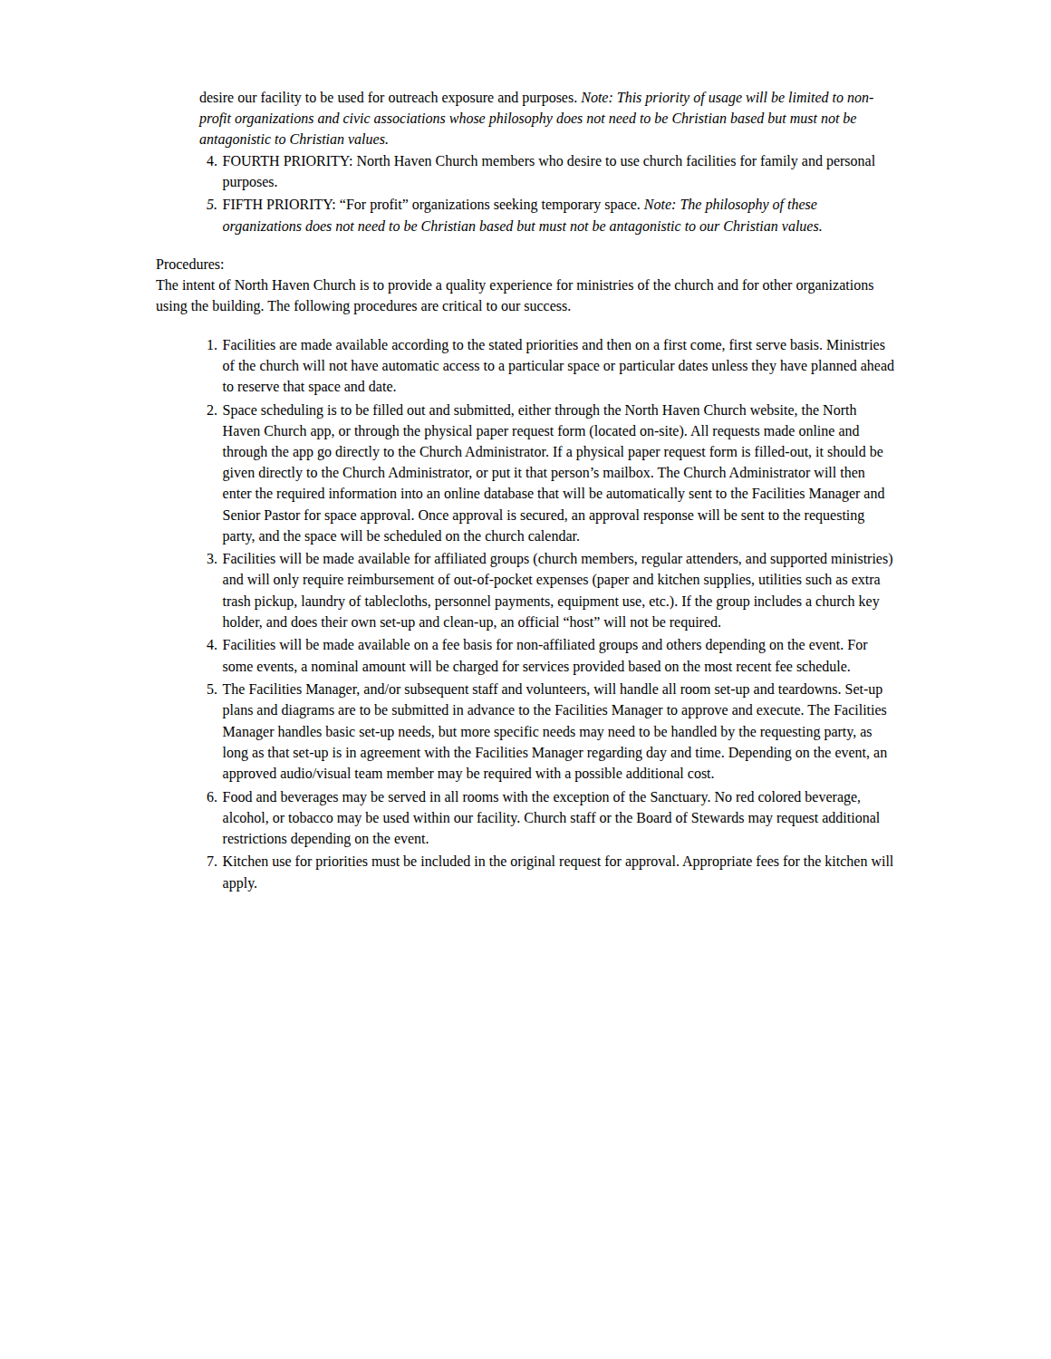desire our facility to be used for outreach exposure and purposes. Note: This priority of usage will be limited to non-profit organizations and civic associations whose philosophy does not need to be Christian based but must not be antagonistic to Christian values.
FOURTH PRIORITY: North Haven Church members who desire to use church facilities for family and personal purposes.
FIFTH PRIORITY: “For profit” organizations seeking temporary space. Note: The philosophy of these organizations does not need to be Christian based but must not be antagonistic to our Christian values.
Procedures:
The intent of North Haven Church is to provide a quality experience for ministries of the church and for other organizations using the building. The following procedures are critical to our success.
Facilities are made available according to the stated priorities and then on a first come, first serve basis. Ministries of the church will not have automatic access to a particular space or particular dates unless they have planned ahead to reserve that space and date.
Space scheduling is to be filled out and submitted, either through the North Haven Church website, the North Haven Church app, or through the physical paper request form (located on-site). All requests made online and through the app go directly to the Church Administrator. If a physical paper request form is filled-out, it should be given directly to the Church Administrator, or put it that person’s mailbox. The Church Administrator will then enter the required information into an online database that will be automatically sent to the Facilities Manager and Senior Pastor for space approval. Once approval is secured, an approval response will be sent to the requesting party, and the space will be scheduled on the church calendar.
Facilities will be made available for affiliated groups (church members, regular attenders, and supported ministries) and will only require reimbursement of out-of-pocket expenses (paper and kitchen supplies, utilities such as extra trash pickup, laundry of tablecloths, personnel payments, equipment use, etc.). If the group includes a church key holder, and does their own set-up and clean-up, an official “host” will not be required.
Facilities will be made available on a fee basis for non-affiliated groups and others depending on the event. For some events, a nominal amount will be charged for services provided based on the most recent fee schedule.
The Facilities Manager, and/or subsequent staff and volunteers, will handle all room set-up and teardowns. Set-up plans and diagrams are to be submitted in advance to the Facilities Manager to approve and execute. The Facilities Manager handles basic set-up needs, but more specific needs may need to be handled by the requesting party, as long as that set-up is in agreement with the Facilities Manager regarding day and time. Depending on the event, an approved audio/visual team member may be required with a possible additional cost.
Food and beverages may be served in all rooms with the exception of the Sanctuary. No red colored beverage, alcohol, or tobacco may be used within our facility. Church staff or the Board of Stewards may request additional restrictions depending on the event.
Kitchen use for priorities must be included in the original request for approval. Appropriate fees for the kitchen will apply.